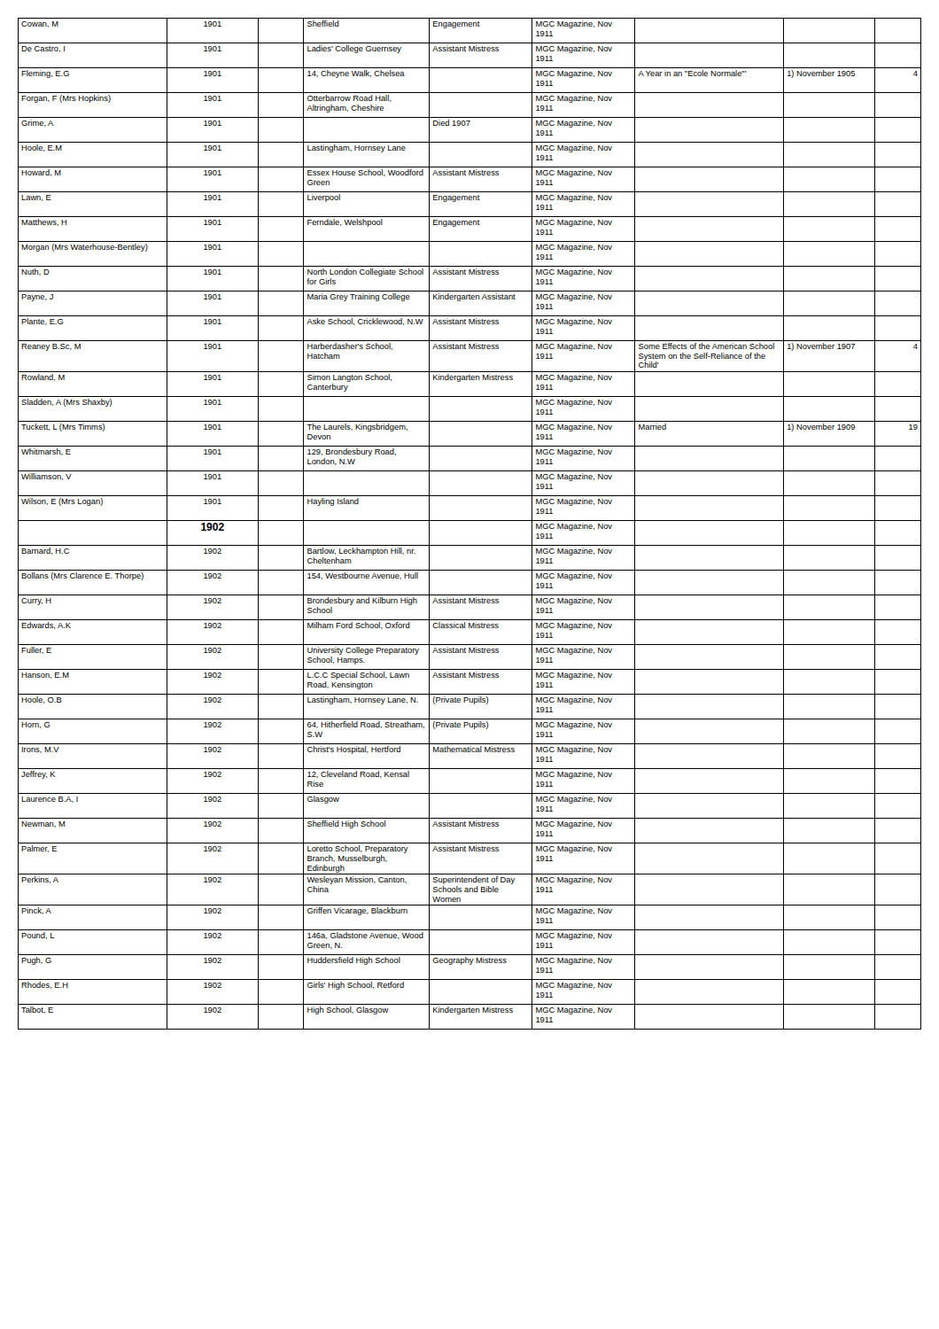| Cowan, M | 1901 | | Sheffield | Engagement | MGC Magazine, Nov 1911 | | | |
| De Castro, I | 1901 | | Ladies' College Guernsey | Assistant Mistress | MGC Magazine, Nov 1911 | | | |
| Fleming, E.G | 1901 | | 14, Cheyne Walk, Chelsea | | MGC Magazine, Nov 1911 | A Year in an "Ecole Normale"' | 1) November 1905 | 4 |
| Forgan, F (Mrs Hopkins) | 1901 | | Otterbarrow Road Hall, Altringham, Cheshire | | MGC Magazine, Nov 1911 | | | |
| Grime, A | 1901 | | | Died 1907 | MGC Magazine, Nov 1911 | | | |
| Hoole, E.M | 1901 | | Lastingham, Hornsey Lane | | MGC Magazine, Nov 1911 | | | |
| Howard, M | 1901 | | Essex House School, Woodford Green | Assistant Mistress | MGC Magazine, Nov 1911 | | | |
| Lawn, E | 1901 | | Liverpool | Engagement | MGC Magazine, Nov 1911 | | | |
| Matthews, H | 1901 | | Ferndale, Welshpool | Engagement | MGC Magazine, Nov 1911 | | | |
| Morgan (Mrs Waterhouse-Bentley) | 1901 | | | | MGC Magazine, Nov 1911 | | | |
| Nuth, D | 1901 | | North London Collegiate School for Girls | Assistant Mistress | MGC Magazine, Nov 1911 | | | |
| Payne, J | 1901 | | Maria Grey Training College | Kindergarten Assistant | MGC Magazine, Nov 1911 | | | |
| Plante, E.G | 1901 | | Aske School, Cricklewood, N.W | Assistant Mistress | MGC Magazine, Nov 1911 | | | |
| Reaney B.Sc, M | 1901 | | Harberdasher's School, Hatcham | Assistant Mistress | MGC Magazine, Nov 1911 | Some Effects of the American School System on the Self-Reliance of the Child' | 1) November 1907 | 4 |
| Rowland, M | 1901 | | Simon Langton School, Canterbury | Kindergarten Mistress | MGC Magazine, Nov 1911 | | | |
| Sladden, A (Mrs Shaxby) | 1901 | | | | MGC Magazine, Nov 1911 | | | |
| Tuckett, L (Mrs Timms) | 1901 | | The Laurels, Kingsbridgem, Devon | | MGC Magazine, Nov 1911 | Married | 1) November 1909 | 19 |
| Whitmarsh, E | 1901 | | 129, Brondesbury Road, London, N.W | | MGC Magazine, Nov 1911 | | | |
| Williamson, V | 1901 | | | | MGC Magazine, Nov 1911 | | | |
| Wilson, E (Mrs Logan) | 1901 | | Hayling Island | | MGC Magazine, Nov 1911 | | | |
| | 1902 | | | | MGC Magazine, Nov 1911 | | | |
| Barnard, H.C | 1902 | | Bartlow, Leckhampton Hill, nr. Cheltenham | | MGC Magazine, Nov 1911 | | | |
| Bollans (Mrs Clarence E. Thorpe) | 1902 | | 154, Westbourne Avenue, Hull | | MGC Magazine, Nov 1911 | | | |
| Curry, H | 1902 | | Brondesbury and Kilburn High School | Assistant Mistress | MGC Magazine, Nov 1911 | | | |
| Edwards, A.K | 1902 | | Milham Ford School, Oxford | Classical Mistress | MGC Magazine, Nov 1911 | | | |
| Fuller, E | 1902 | | University College Preparatory School, Hamps. | Assistant Mistress | MGC Magazine, Nov 1911 | | | |
| Hanson, E.M | 1902 | | L.C.C Special School, Lawn Road, Kensington | Assistant Mistress | MGC Magazine, Nov 1911 | | | |
| Hoole, O.B | 1902 | | Lastingham, Hornsey Lane, N. | (Private Pupils) | MGC Magazine, Nov 1911 | | | |
| Horn, G | 1902 | | 64, Hitherfield Road, Streatham, S.W | (Private Pupils) | MGC Magazine, Nov 1911 | | | |
| Irons, M.V | 1902 | | Christ's Hospital, Hertford | Mathematical Mistress | MGC Magazine, Nov 1911 | | | |
| Jeffrey, K | 1902 | | 12, Cleveland Road, Kensal Rise | | MGC Magazine, Nov 1911 | | | |
| Laurence B.A, I | 1902 | | Glasgow | | MGC Magazine, Nov 1911 | | | |
| Newman, M | 1902 | | Sheffield High School | Assistant Mistress | MGC Magazine, Nov 1911 | | | |
| Palmer, E | 1902 | | Loretto School, Preparatory Branch, Musselburgh, Edinburgh | Assistant Mistress | MGC Magazine, Nov 1911 | | | |
| Perkins, A | 1902 | | Wesleyan Mission, Canton, China | Superintendent of Day Schools and Bible Women | MGC Magazine, Nov 1911 | | | |
| Pinck, A | 1902 | | Griffen Vicarage, Blackburn | | MGC Magazine, Nov 1911 | | | |
| Pound, L | 1902 | | 146a, Gladstone Avenue, Wood Green, N. | | MGC Magazine, Nov 1911 | | | |
| Pugh, G | 1902 | | Huddersfield High School | Geography Mistress | MGC Magazine, Nov 1911 | | | |
| Rhodes, E.H | 1902 | | Girls' High School, Retford | | MGC Magazine, Nov 1911 | | | |
| Talbot, E | 1902 | | High School, Glasgow | Kindergarten Mistress | MGC Magazine, Nov 1911 | | | |